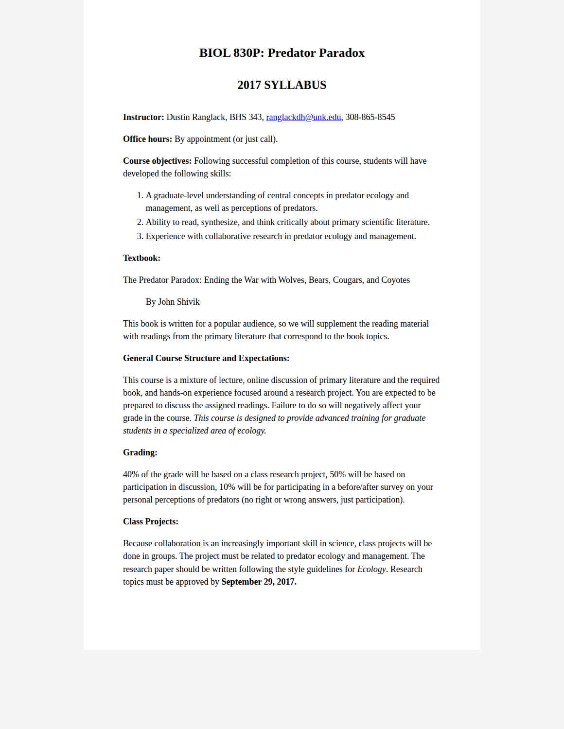BIOL 830P: Predator Paradox
2017 SYLLABUS
Instructor: Dustin Ranglack, BHS 343, ranglackdh@unk.edu, 308-865-8545
Office hours: By appointment (or just call).
Course objectives: Following successful completion of this course, students will have developed the following skills:
A graduate-level understanding of central concepts in predator ecology and management, as well as perceptions of predators.
Ability to read, synthesize, and think critically about primary scientific literature.
Experience with collaborative research in predator ecology and management.
Textbook:
The Predator Paradox: Ending the War with Wolves, Bears, Cougars, and Coyotes
By John Shivik
This book is written for a popular audience, so we will supplement the reading material with readings from the primary literature that correspond to the book topics.
General Course Structure and Expectations:
This course is a mixture of lecture, online discussion of primary literature and the required book, and hands-on experience focused around a research project. You are expected to be prepared to discuss the assigned readings. Failure to do so will negatively affect your grade in the course. This course is designed to provide advanced training for graduate students in a specialized area of ecology.
Grading:
40% of the grade will be based on a class research project, 50% will be based on participation in discussion, 10% will be for participating in a before/after survey on your personal perceptions of predators (no right or wrong answers, just participation).
Class Projects:
Because collaboration is an increasingly important skill in science, class projects will be done in groups. The project must be related to predator ecology and management. The research paper should be written following the style guidelines for Ecology. Research topics must be approved by September 29, 2017.